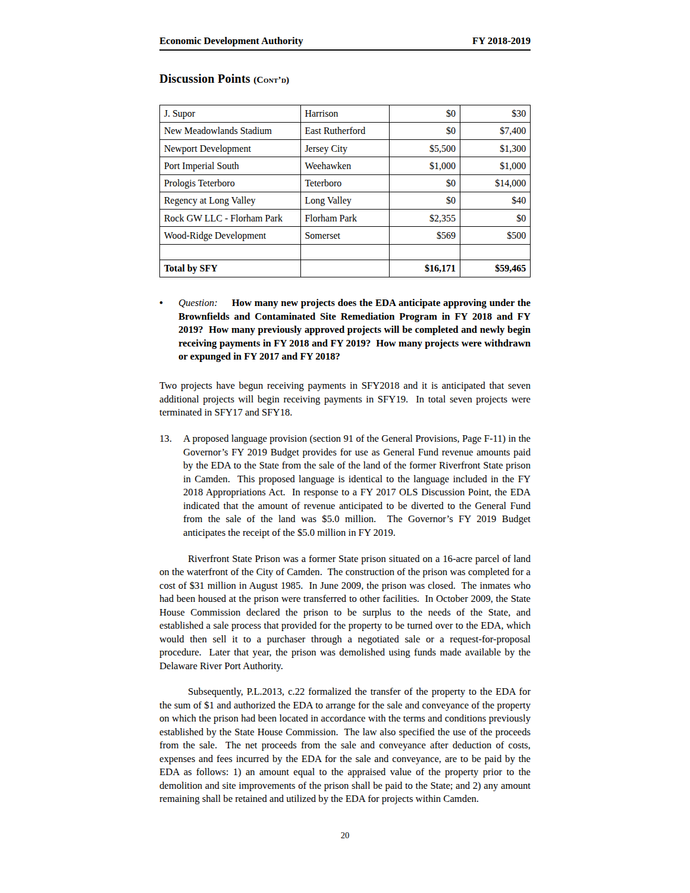Economic Development Authority FY 2018-2019
Discussion Points (Cont’d)
| J. Supor | Harrison | $0 | $30 |
| New Meadowlands Stadium | East Rutherford | $0 | $7,400 |
| Newport Development | Jersey City | $5,500 | $1,300 |
| Port Imperial South | Weehawken | $1,000 | $1,000 |
| Prologis Teterboro | Teterboro | $0 | $14,000 |
| Regency at Long Valley | Long Valley | $0 | $40 |
| Rock GW LLC - Florham Park | Florham Park | $2,355 | $0 |
| Wood-Ridge Development | Somerset | $569 | $500 |
| Total by SFY | | $16,171 | $59,465 |
•
Question: How many new projects does the EDA anticipate approving under the Brownfields and Contaminated Site Remediation Program in FY 2018 and FY 2019? How many previously approved projects will be completed and newly begin receiving payments in FY 2018 and FY 2019? How many projects were withdrawn or expunged in FY 2017 and FY 2018?
Two projects have begun receiving payments in SFY2018 and it is anticipated that seven additional projects will begin receiving payments in SFY19. In total seven projects were terminated in SFY17 and SFY18.
13.
A proposed language provision (section 91 of the General Provisions, Page F-11) in the Governor’s FY 2019 Budget provides for use as General Fund revenue amounts paid by the EDA to the State from the sale of the land of the former Riverfront State prison in Camden. This proposed language is identical to the language included in the FY 2018 Appropriations Act. In response to a FY 2017 OLS Discussion Point, the EDA indicated that the amount of revenue anticipated to be diverted to the General Fund from the sale of the land was $5.0 million. The Governor’s FY 2019 Budget anticipates the receipt of the $5.0 million in FY 2019.
Riverfront State Prison was a former State prison situated on a 16-acre parcel of land on the waterfront of the City of Camden. The construction of the prison was completed for a cost of $31 million in August 1985. In June 2009, the prison was closed. The inmates who had been housed at the prison were transferred to other facilities. In October 2009, the State House Commission declared the prison to be surplus to the needs of the State, and established a sale process that provided for the property to be turned over to the EDA, which would then sell it to a purchaser through a negotiated sale or a request-for-proposal procedure. Later that year, the prison was demolished using funds made available by the Delaware River Port Authority.
Subsequently, P.L.2013, c.22 formalized the transfer of the property to the EDA for the sum of $1 and authorized the EDA to arrange for the sale and conveyance of the property on which the prison had been located in accordance with the terms and conditions previously established by the State House Commission. The law also specified the use of the proceeds from the sale. The net proceeds from the sale and conveyance after deduction of costs, expenses and fees incurred by the EDA for the sale and conveyance, are to be paid by the EDA as follows: 1) an amount equal to the appraised value of the property prior to the demolition and site improvements of the prison shall be paid to the State; and 2) any amount remaining shall be retained and utilized by the EDA for projects within Camden.
20